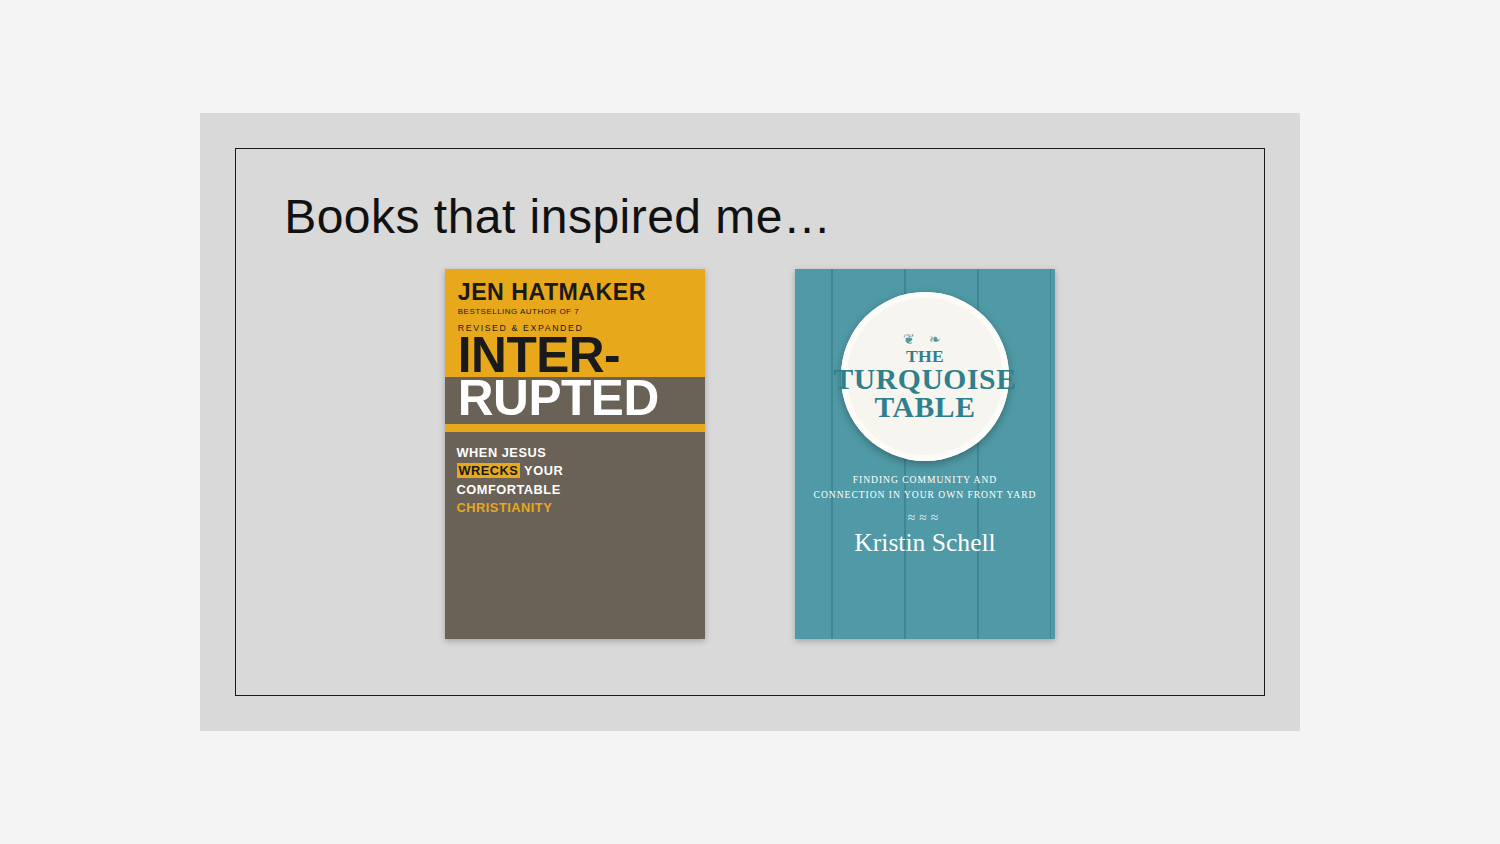Books that inspired me…
JEN HATMAKER
Bestselling author of 7
Revised & Expanded
Inter-rupted
When Jesus
wrecks your
comfortable
Christianity
Interrupted: When Jesus Wrecks Your Comfortable Christianity, revised & expanded, by Jen Hatmaker, bestselling author of 7.
❦ ❧ The Turquoise Table
Finding community and
connection in your own front yard
≈≈≈
Kristin Schell
The Turquoise Table: Finding Community and Connection in Your Own Front Yard, by Kristin Schell.